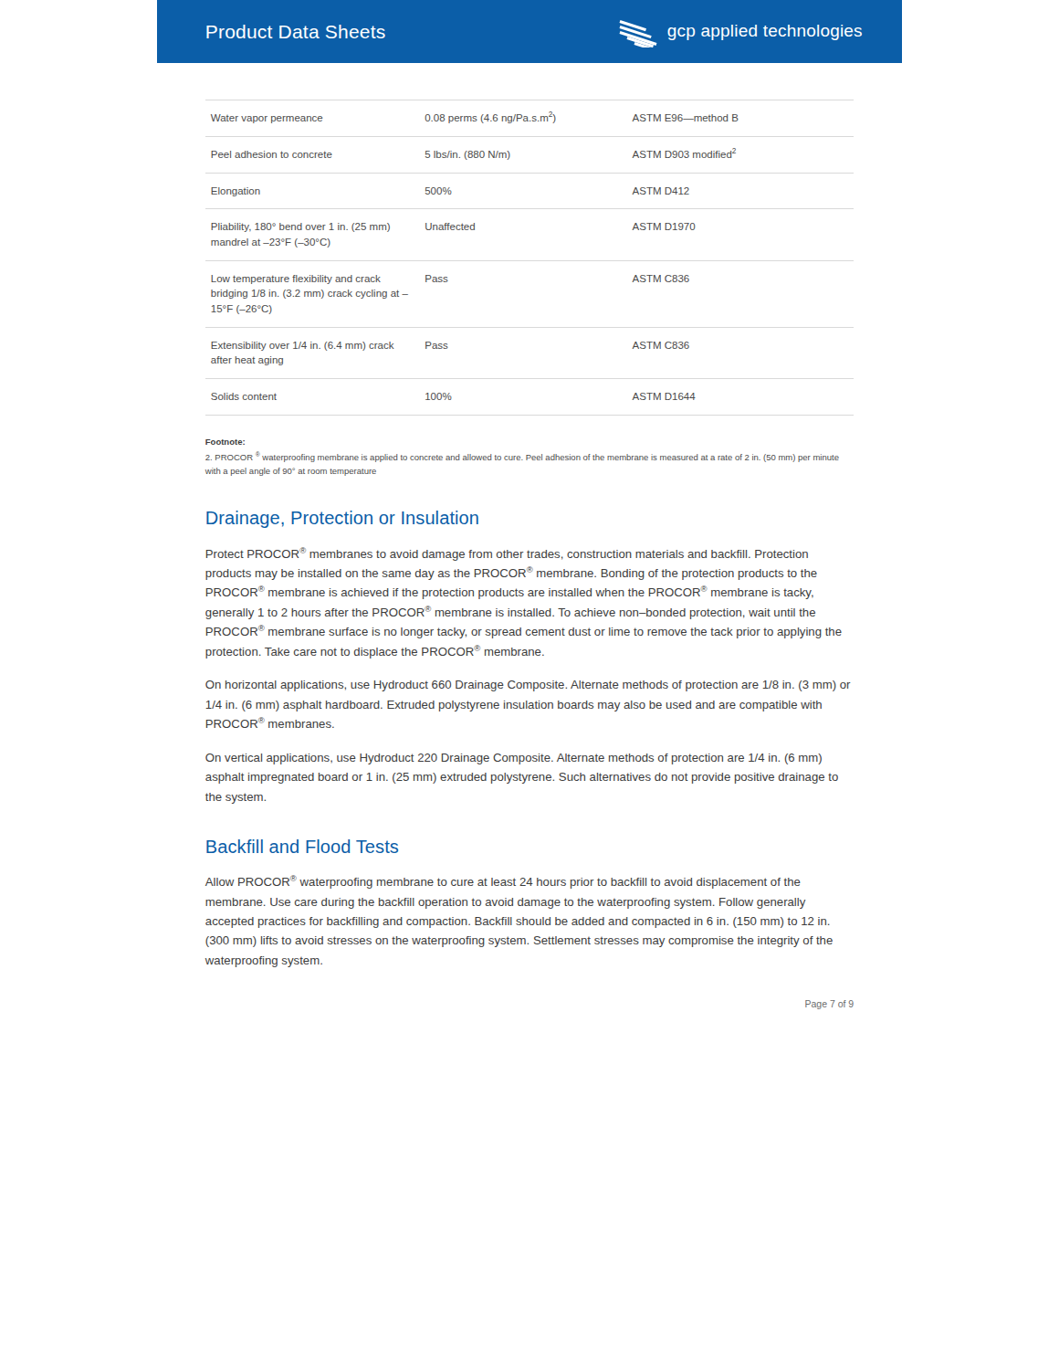Product Data Sheets
gcp applied technologies
| Water vapor permeance | 0.08 perms (4.6 ng/Pa.s.m 2 ) | ASTM E96—method B |
| Peel adhesion to concrete | 5 lbs/in. (880 N/m) | ASTM D903 modified 2 |
| Elongation | 500% | ASTM D412 |
| Pliability, 180° bend over 1 in. (25 mm) mandrel at –23°F (–30°C) | Unaffected | ASTM D1970 |
| Low temperature flexibility and crack bridging 1/8 in. (3.2 mm) crack cycling at – 15°F (–26°C) | Pass | ASTM C836 |
| Extensibility over 1/4 in. (6.4 mm) crack after heat aging | Pass | ASTM C836 |
| Solids content | 100% | ASTM D1644 |
Footnote: 2. PROCOR ® waterproofing membrane is applied to concrete and allowed to cure. Peel adhesion of the membrane is measured at a rate of 2 in. (50 mm) per minute with a peel angle of 90° at room temperature
Drainage, Protection or Insulation
Protect PROCOR® membranes to avoid damage from other trades, construction materials and backfill. Protection products may be installed on the same day as the PROCOR® membrane. Bonding of the protection products to the PROCOR® membrane is achieved if the protection products are installed when the PROCOR® membrane is tacky, generally 1 to 2 hours after the PROCOR® membrane is installed. To achieve non–bonded protection, wait until the PROCOR® membrane surface is no longer tacky, or spread cement dust or lime to remove the tack prior to applying the protection. Take care not to displace the PROCOR® membrane.
On horizontal applications, use Hydroduct 660 Drainage Composite. Alternate methods of protection are 1/8 in. (3 mm) or 1/4 in. (6 mm) asphalt hardboard. Extruded polystyrene insulation boards may also be used and are compatible with PROCOR® membranes.
On vertical applications, use Hydroduct 220 Drainage Composite. Alternate methods of protection are 1/4 in. (6 mm) asphalt impregnated board or 1 in. (25 mm) extruded polystyrene. Such alternatives do not provide positive drainage to the system.
Backfill and Flood Tests
Allow PROCOR® waterproofing membrane to cure at least 24 hours prior to backfill to avoid displacement of the membrane. Use care during the backfill operation to avoid damage to the waterproofing system. Follow generally accepted practices for backfilling and compaction. Backfill should be added and compacted in 6 in. (150 mm) to 12 in. (300 mm) lifts to avoid stresses on the waterproofing system. Settlement stresses may compromise the integrity of the waterproofing system.
Page 7 of 9